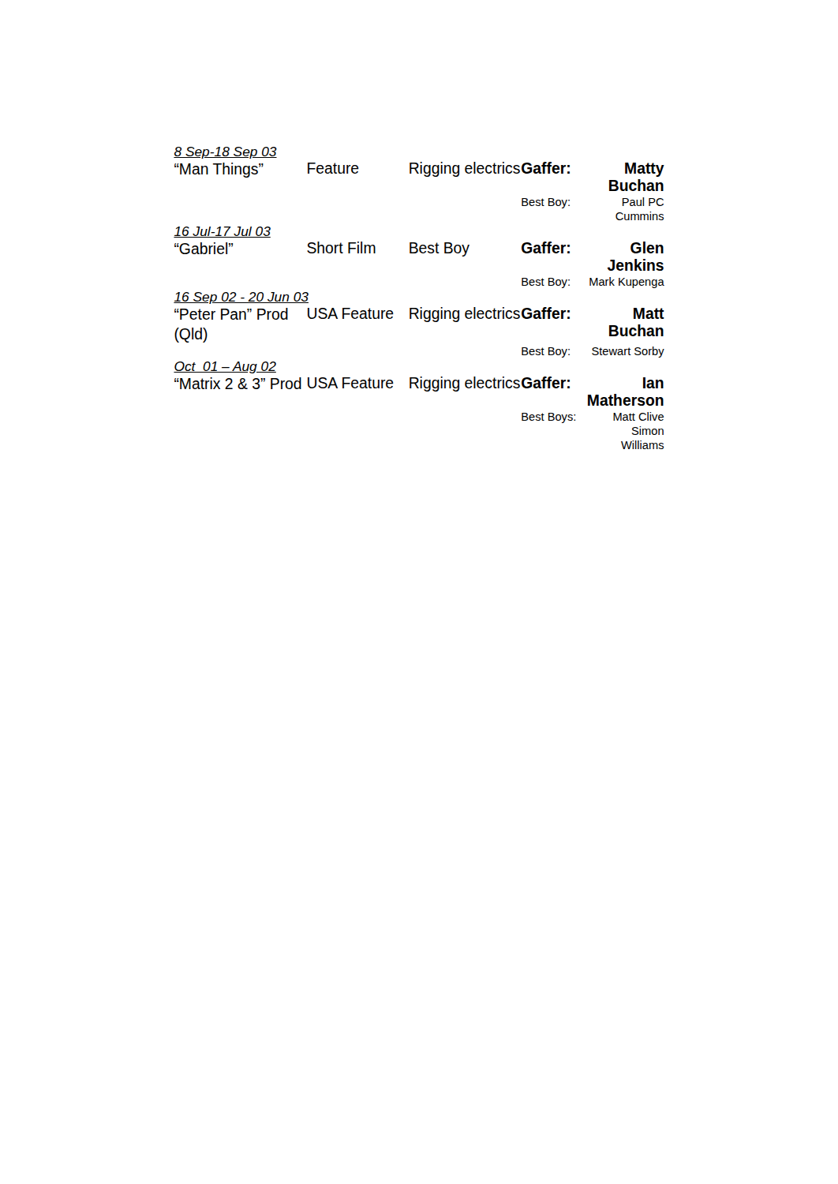| 8 Sep-18 Sep 03 | |
| “Man Things” | Feature | Rigging electrics | Gaffer: | Matty Buchan |
| | | | Best Boy: | Paul PC Cummins |
| 16 Jul-17 Jul 03 | |
| “Gabriel” | Short Film | Best Boy | Gaffer: | Glen Jenkins |
| | | | Best Boy: | Mark Kupenga |
| 16 Sep 02 - 20 Jun 03 | |
| “Peter Pan” Prod (Qld) | USA Feature | Rigging electrics | Gaffer: | Matt Buchan |
| | | | Best Boy: | Stewart Sorby |
| Oct 01 – Aug 02 | |
| “Matrix 2 & 3” Prod | USA Feature | Rigging electrics | Gaffer: | Ian Matherson |
| | | | Best Boys: | Matt Clive Simon Williams |